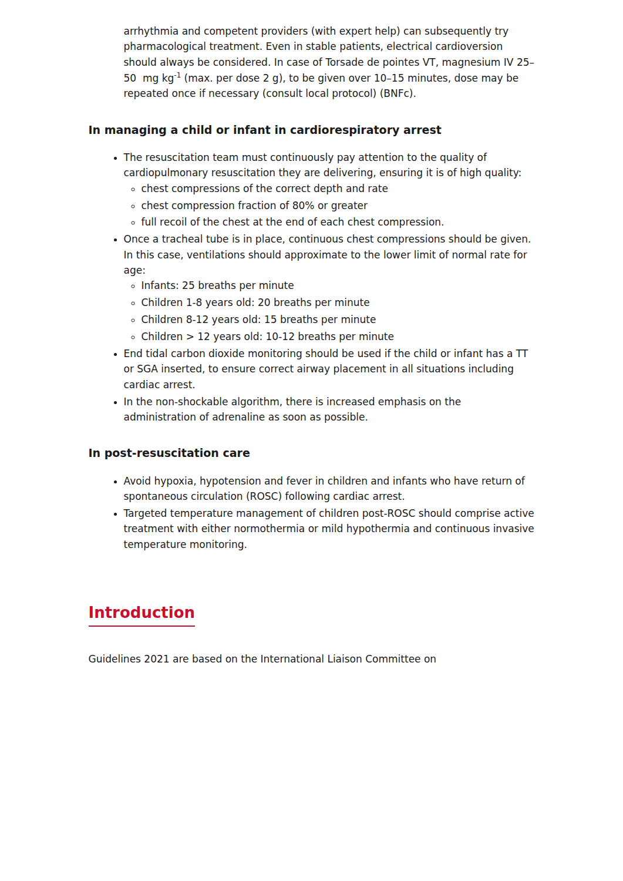arrhythmia and competent providers (with expert help) can subsequently try pharmacological treatment. Even in stable patients, electrical cardioversion should always be considered. In case of Torsade de pointes VT, magnesium IV 25–50 mg kg-1 (max. per dose 2 g), to be given over 10–15 minutes, dose may be repeated once if necessary (consult local protocol) (BNFc).
In managing a child or infant in cardiorespiratory arrest
The resuscitation team must continuously pay attention to the quality of cardiopulmonary resuscitation they are delivering, ensuring it is of high quality:
chest compressions of the correct depth and rate
chest compression fraction of 80% or greater
full recoil of the chest at the end of each chest compression.
Once a tracheal tube is in place, continuous chest compressions should be given. In this case, ventilations should approximate to the lower limit of normal rate for age:
Infants: 25 breaths per minute
Children 1-8 years old: 20 breaths per minute
Children 8-12 years old: 15 breaths per minute
Children > 12 years old: 10-12 breaths per minute
End tidal carbon dioxide monitoring should be used if the child or infant has a TT or SGA inserted, to ensure correct airway placement in all situations including cardiac arrest.
In the non-shockable algorithm, there is increased emphasis on the administration of adrenaline as soon as possible.
In post-resuscitation care
Avoid hypoxia, hypotension and fever in children and infants who have return of spontaneous circulation (ROSC) following cardiac arrest.
Targeted temperature management of children post-ROSC should comprise active treatment with either normothermia or mild hypothermia and continuous invasive temperature monitoring.
Introduction
Guidelines 2021 are based on the International Liaison Committee on